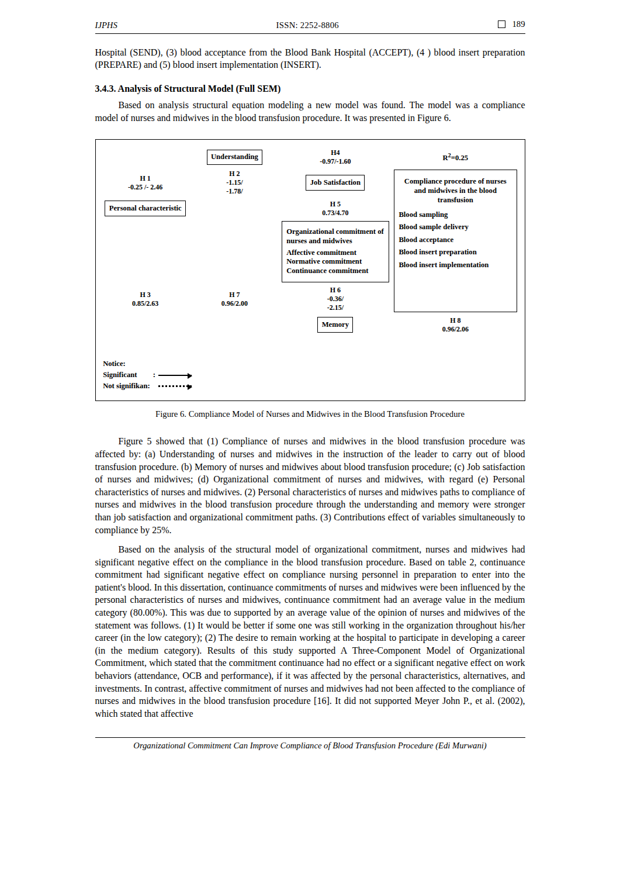IJPHS ISSN: 2252-8806 189
Hospital (SEND), (3) blood acceptance from the Blood Bank Hospital (ACCEPT), (4 ) blood insert preparation (PREPARE) and (5) blood insert implementation (INSERT).
3.4.3. Analysis of Structural Model (Full SEM)
Based on analysis structural equation modeling a new model was found. The model was a compliance model of nurses and midwives in the blood transfusion procedure. It was presented in Figure 6.
Understanding
H4
-0.97/-1.60
R2=0.25
H 1
-0.25 /- 2.46
H 2
-1.15/
-1.78/
Job Satisfaction
Compliance procedure of nurses and midwives in the blood transfusion
Blood sampling
Blood sample delivery
Blood acceptance
Blood insert preparation
Blood insert implementation
Personal characteristic
H 5
0.73/4.70
Organizational commitment of nurses and midwives
Affective commitment
Normative commitment
Continuance commitment
H 3
0.85/2.63
H 7
0.96/2.00
H 6
-0.36/
-2.15/
Memory
H 8
0.96/2.06
| Notice: | | |
| Significant | : | |
| Not signifikan: | | |
Figure 6. Compliance Model of Nurses and Midwives in the Blood Transfusion Procedure
Figure 5 showed that (1) Compliance of nurses and midwives in the blood transfusion procedure was affected by: (a) Understanding of nurses and midwives in the instruction of the leader to carry out of blood transfusion procedure. (b) Memory of nurses and midwives about blood transfusion procedure; (c) Job satisfaction of nurses and midwives; (d) Organizational commitment of nurses and midwives, with regard (e) Personal characteristics of nurses and midwives. (2) Personal characteristics of nurses and midwives paths to compliance of nurses and midwives in the blood transfusion procedure through the understanding and memory were stronger than job satisfaction and organizational commitment paths. (3) Contributions effect of variables simultaneously to compliance by 25%.
Based on the analysis of the structural model of organizational commitment, nurses and midwives had significant negative effect on the compliance in the blood transfusion procedure. Based on table 2, continuance commitment had significant negative effect on compliance nursing personnel in preparation to enter into the patient's blood. In this dissertation, continuance commitments of nurses and midwives were been influenced by the personal characteristics of nurses and midwives, continuance commitment had an average value in the medium category (80.00%). This was due to supported by an average value of the opinion of nurses and midwives of the statement was follows. (1) It would be better if some one was still working in the organization throughout his/her career (in the low category); (2) The desire to remain working at the hospital to participate in developing a career (in the medium category). Results of this study supported A Three-Component Model of Organizational Commitment, which stated that the commitment continuance had no effect or a significant negative effect on work behaviors (attendance, OCB and performance), if it was affected by the personal characteristics, alternatives, and investments. In contrast, affective commitment of nurses and midwives had not been affected to the compliance of nurses and midwives in the blood transfusion procedure [16]. It did not supported Meyer John P., et al. (2002), which stated that affective
Organizational Commitment Can Improve Compliance of Blood Transfusion Procedure (Edi Murwani)